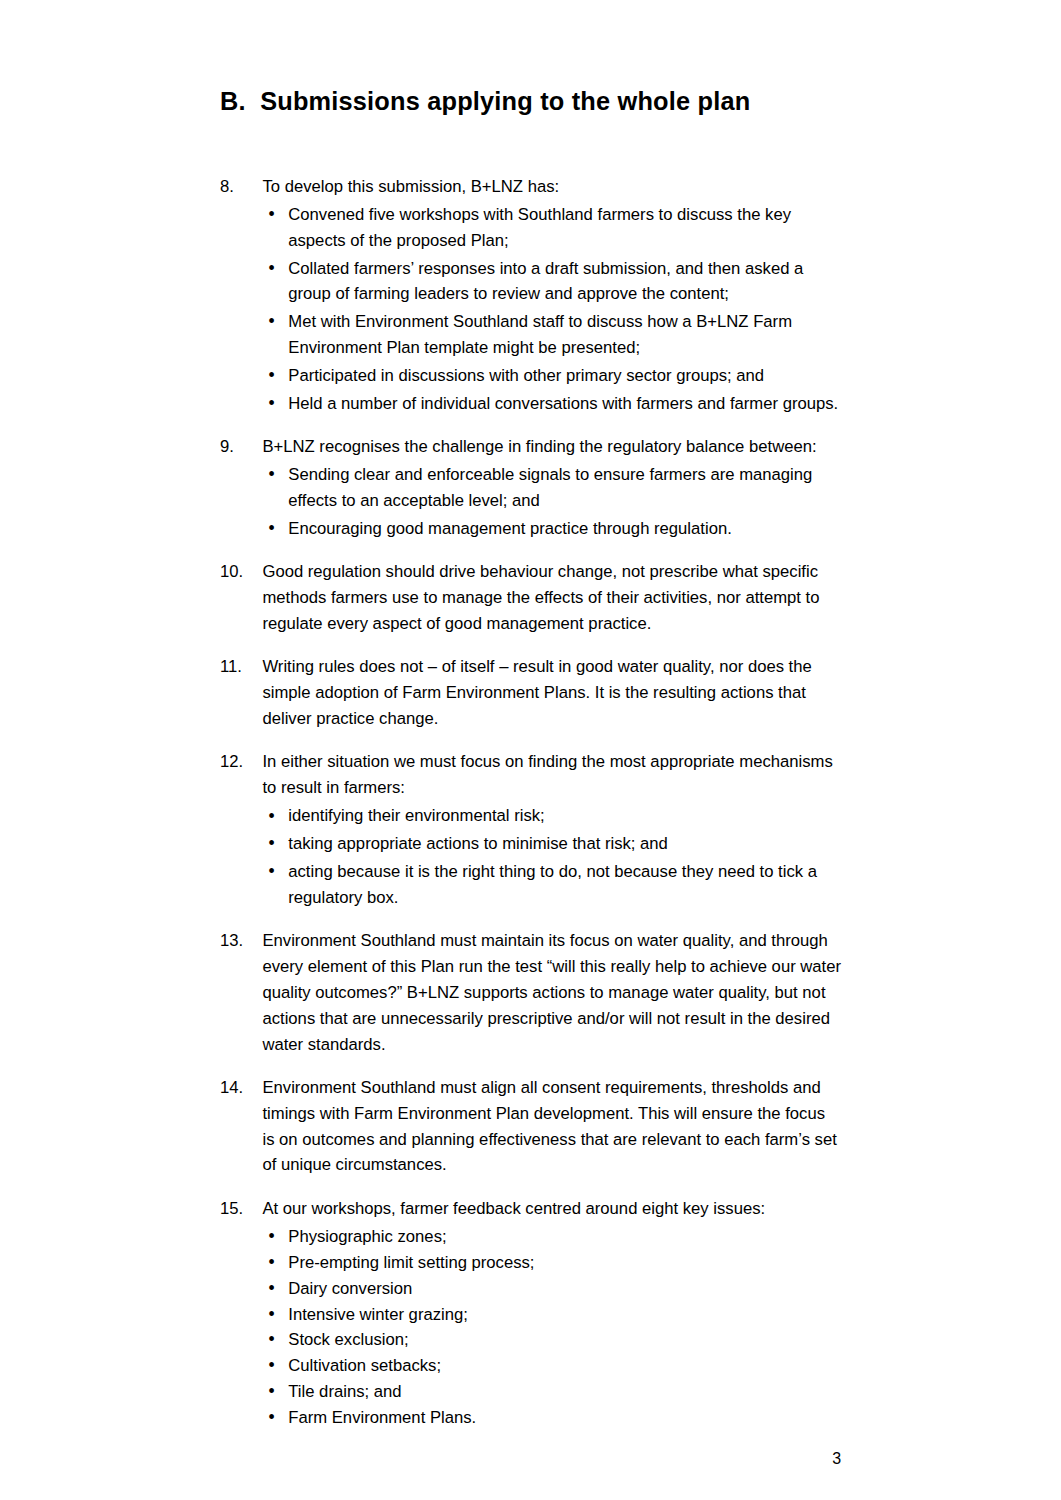B. Submissions applying to the whole plan
8. To develop this submission, B+LNZ has:
Convened five workshops with Southland farmers to discuss the key aspects of the proposed Plan;
Collated farmers’ responses into a draft submission, and then asked a group of farming leaders to review and approve the content;
Met with Environment Southland staff to discuss how a B+LNZ Farm Environment Plan template might be presented;
Participated in discussions with other primary sector groups; and
Held a number of individual conversations with farmers and farmer groups.
9. B+LNZ recognises the challenge in finding the regulatory balance between:
Sending clear and enforceable signals to ensure farmers are managing effects to an acceptable level; and
Encouraging good management practice through regulation.
10. Good regulation should drive behaviour change, not prescribe what specific methods farmers use to manage the effects of their activities, nor attempt to regulate every aspect of good management practice.
11. Writing rules does not – of itself – result in good water quality, nor does the simple adoption of Farm Environment Plans. It is the resulting actions that deliver practice change.
12. In either situation we must focus on finding the most appropriate mechanisms to result in farmers:
identifying their environmental risk;
taking appropriate actions to minimise that risk; and
acting because it is the right thing to do, not because they need to tick a regulatory box.
13. Environment Southland must maintain its focus on water quality, and through every element of this Plan run the test “will this really help to achieve our water quality outcomes?” B+LNZ supports actions to manage water quality, but not actions that are unnecessarily prescriptive and/or will not result in the desired water standards.
14. Environment Southland must align all consent requirements, thresholds and timings with Farm Environment Plan development. This will ensure the focus is on outcomes and planning effectiveness that are relevant to each farm’s set of unique circumstances.
15. At our workshops, farmer feedback centred around eight key issues:
Physiographic zones;
Pre-empting limit setting process;
Dairy conversion
Intensive winter grazing;
Stock exclusion;
Cultivation setbacks;
Tile drains; and
Farm Environment Plans.
3